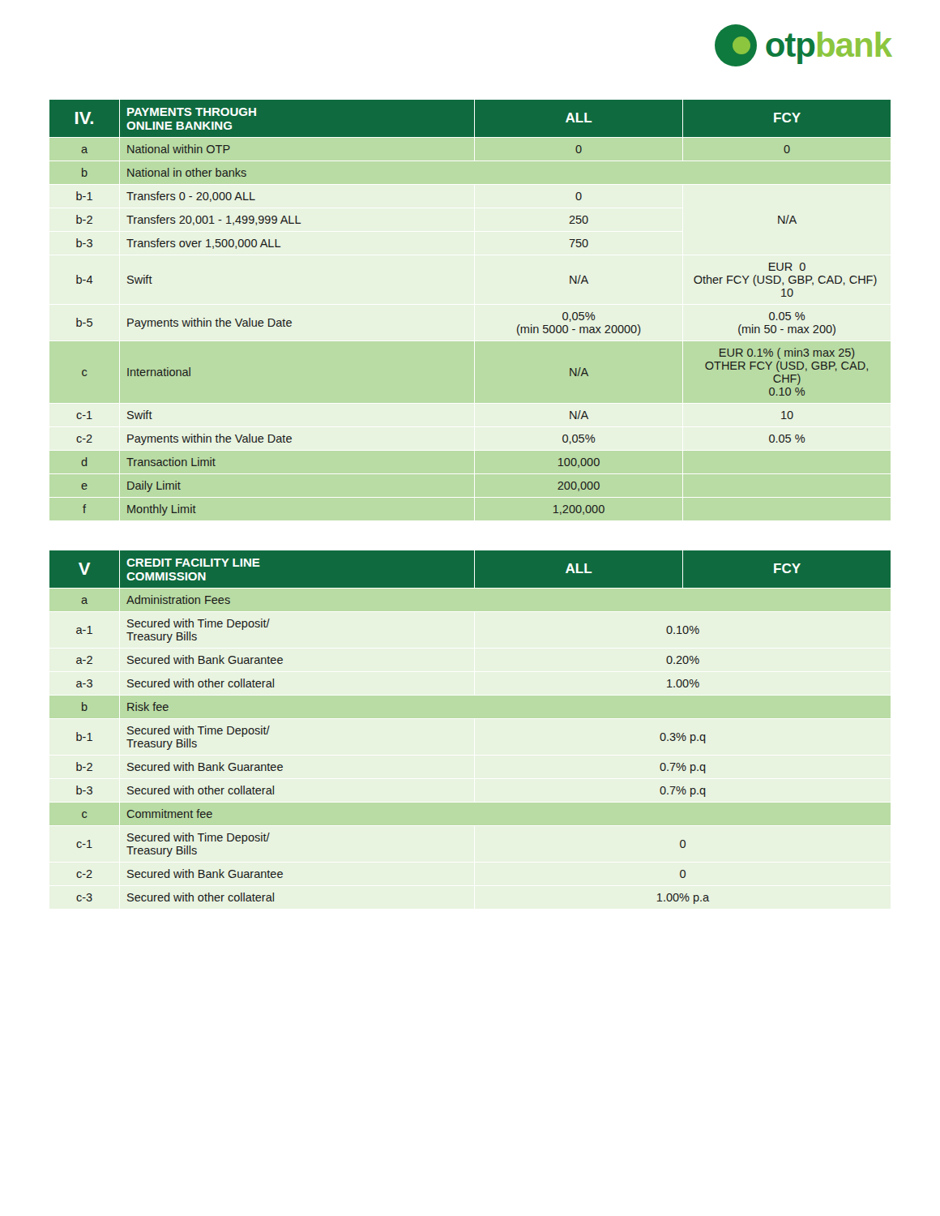otp bank
| IV. | PAYMENTS THROUGH ONLINE BANKING | ALL | FCY |
| a | National within OTP | 0 | 0 |
| b | National in other banks |
| b-1 | Transfers 0 - 20,000 ALL | 0 | N/A |
| b-2 | Transfers 20,001 - 1,499,999 ALL | 250 |
| b-3 | Transfers over 1,500,000 ALL | 750 |
| b-4 | Swift | N/A | EUR 0 Other FCY (USD, GBP, CAD, CHF) 10 |
| b-5 | Payments within the Value Date | 0,05% (min 5000 - max 20000) | 0.05 % (min 50 - max 200) |
| c | International | N/A | EUR 0.1% ( min3 max 25) OTHER FCY (USD, GBP, CAD, CHF) 0.10 % |
| c-1 | Swift | N/A | 10 |
| c-2 | Payments within the Value Date | 0,05% | 0.05 % |
| d | Transaction Limit | 100,000 | |
| e | Daily Limit | 200,000 | |
| f | Monthly Limit | 1,200,000 | |
| V | CREDIT FACILITY LINE COMMISSION | ALL | FCY |
| a | Administration Fees |
| a-1 | Secured with Time Deposit/ Treasury Bills | 0.10% |
| a-2 | Secured with Bank Guarantee | 0.20% |
| a-3 | Secured with other collateral | 1.00% |
| b | Risk fee |
| b-1 | Secured with Time Deposit/ Treasury Bills | 0.3% p.q |
| b-2 | Secured with Bank Guarantee | 0.7% p.q |
| b-3 | Secured with other collateral | 0.7% p.q |
| c | Commitment fee |
| c-1 | Secured with Time Deposit/ Treasury Bills | 0 |
| c-2 | Secured with Bank Guarantee | 0 |
| c-3 | Secured with other collateral | 1.00% p.a |